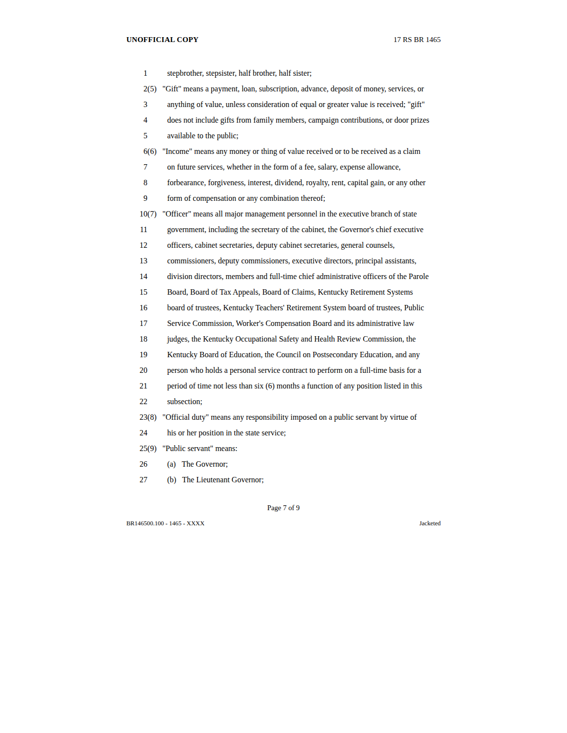UNOFFICIAL COPY
17 RS BR 1465
| 1 | stepbrother, stepsister, half brother, half sister; |
| 2 | (5) "Gift" means a payment, loan, subscription, advance, deposit of money, services, or |
| 3 | anything of value, unless consideration of equal or greater value is received; "gift" |
| 4 | does not include gifts from family members, campaign contributions, or door prizes |
| 5 | available to the public; |
| 6 | (6) "Income" means any money or thing of value received or to be received as a claim |
| 7 | on future services, whether in the form of a fee, salary, expense allowance, |
| 8 | forbearance, forgiveness, interest, dividend, royalty, rent, capital gain, or any other |
| 9 | form of compensation or any combination thereof; |
| 10 | (7) "Officer" means all major management personnel in the executive branch of state |
| 11 | government, including the secretary of the cabinet, the Governor's chief executive |
| 12 | officers, cabinet secretaries, deputy cabinet secretaries, general counsels, |
| 13 | commissioners, deputy commissioners, executive directors, principal assistants, |
| 14 | division directors, members and full-time chief administrative officers of the Parole |
| 15 | Board, Board of Tax Appeals, Board of Claims, Kentucky Retirement Systems |
| 16 | board of trustees, Kentucky Teachers' Retirement System board of trustees, Public |
| 17 | Service Commission, Worker's Compensation Board and its administrative law |
| 18 | judges, the Kentucky Occupational Safety and Health Review Commission, the |
| 19 | Kentucky Board of Education, the Council on Postsecondary Education, and any |
| 20 | person who holds a personal service contract to perform on a full-time basis for a |
| 21 | period of time not less than six (6) months a function of any position listed in this |
| 22 | subsection; |
| 23 | (8) "Official duty" means any responsibility imposed on a public servant by virtue of |
| 24 | his or her position in the state service; |
| 25 | (9) "Public servant" means: |
| 26 | (a) The Governor; |
| 27 | (b) The Lieutenant Governor; |
Page 7 of 9
BR146500.100 - 1465 - XXXX
Jacketed